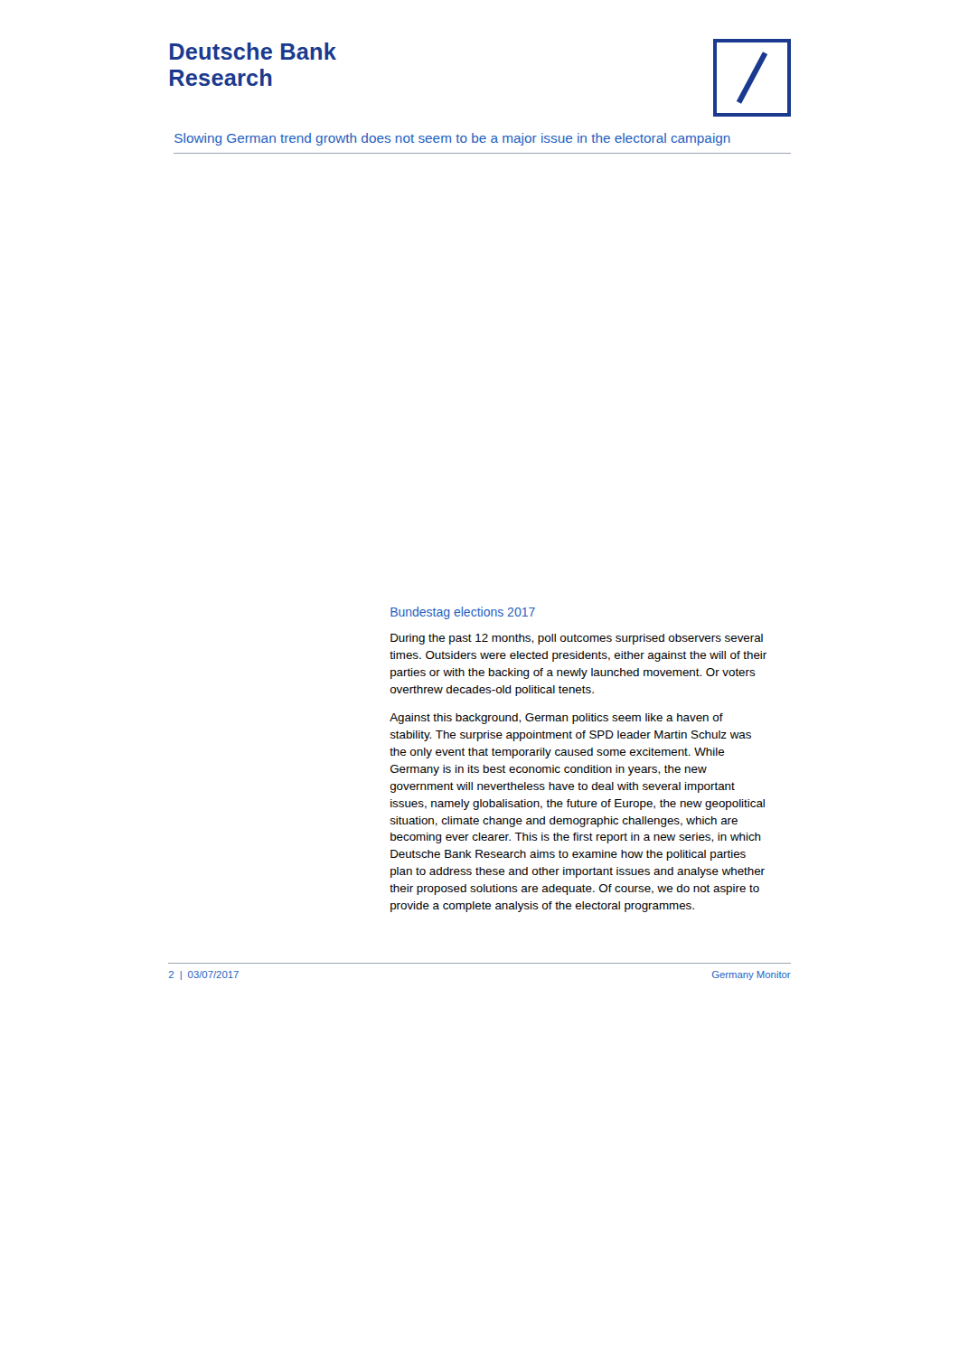Deutsche Bank Research
Slowing German trend growth does not seem to be a major issue in the electoral campaign
Bundestag elections 2017
During the past 12 months, poll outcomes surprised observers several times. Outsiders were elected presidents, either against the will of their parties or with the backing of a newly launched movement. Or voters overthrew decades-old political tenets.
Against this background, German politics seem like a haven of stability. The surprise appointment of SPD leader Martin Schulz was the only event that temporarily caused some excitement. While Germany is in its best economic condition in years, the new government will nevertheless have to deal with several important issues, namely globalisation, the future of Europe, the new geopolitical situation, climate change and demographic challenges, which are becoming ever clearer. This is the first report in a new series, in which Deutsche Bank Research aims to examine how the political parties plan to address these and other important issues and analyse whether their proposed solutions are adequate. Of course, we do not aspire to provide a complete analysis of the electoral programmes.
2|03/07/2017
Germany Monitor